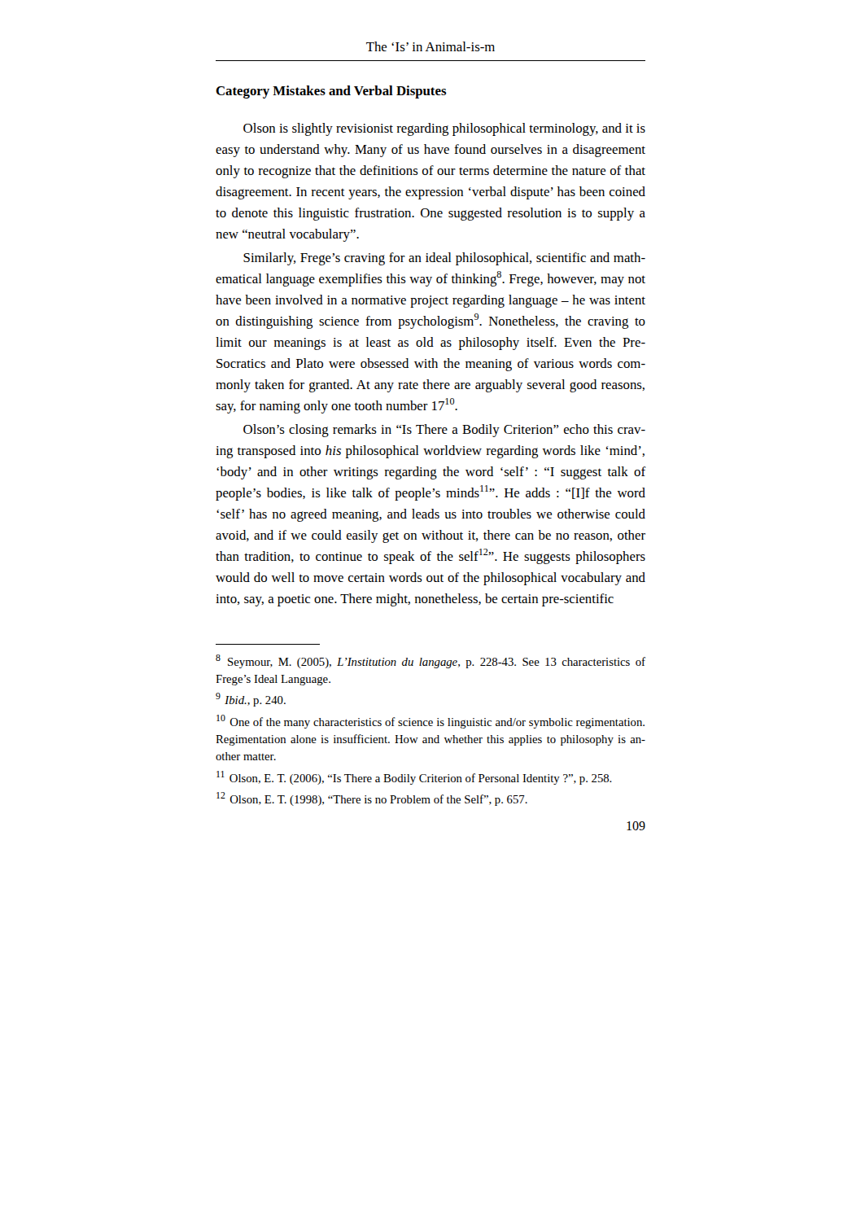The ‘Is’ in Animal-is-m
Category Mistakes and Verbal Disputes
Olson is slightly revisionist regarding philosophical terminology, and it is easy to understand why. Many of us have found ourselves in a disagreement only to recognize that the definitions of our terms determine the nature of that disagreement. In recent years, the expression ‘verbal dispute’ has been coined to denote this linguistic frustration. One suggested resolution is to supply a new “neutral vocabulary”.
Similarly, Frege’s craving for an ideal philosophical, scientific and mathematical language exemplifies this way of thinking8. Frege, however, may not have been involved in a normative project regarding language – he was intent on distinguishing science from psychologism9. Nonetheless, the craving to limit our meanings is at least as old as philosophy itself. Even the Pre-Socratics and Plato were obsessed with the meaning of various words commonly taken for granted. At any rate there are arguably several good reasons, say, for naming only one tooth number 1710.
Olson’s closing remarks in “Is There a Bodily Criterion” echo this craving transposed into his philosophical worldview regarding words like ‘mind’, ‘body’ and in other writings regarding the word ‘self’ : “I suggest talk of people’s bodies, is like talk of people’s minds11”. He adds : “[I]f the word ‘self’ has no agreed meaning, and leads us into troubles we otherwise could avoid, and if we could easily get on without it, there can be no reason, other than tradition, to continue to speak of the self12”. He suggests philosophers would do well to move certain words out of the philosophical vocabulary and into, say, a poetic one. There might, nonetheless, be certain pre-scientific
8 Seymour, M. (2005), L’Institution du langage, p. 228-43. See 13 characteristics of Frege’s Ideal Language.
9 Ibid., p. 240.
10 One of the many characteristics of science is linguistic and/or symbolic regimentation. Regimentation alone is insufficient. How and whether this applies to philosophy is another matter.
11 Olson, E. T. (2006), “Is There a Bodily Criterion of Personal Identity ?”, p. 258.
12 Olson, E. T. (1998), “There is no Problem of the Self”, p. 657.
109